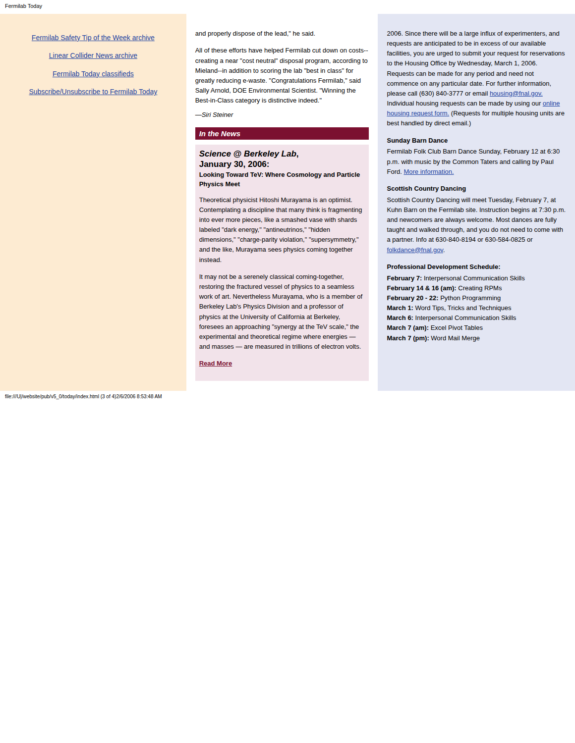Fermilab Today
| Fermilab Safety Tip of the Week archive Linear Collider News archive Fermilab Today classifieds Subscribe/Unsubscribe to Fermilab Today | and properly dispose of the lead," he said. All of these efforts have helped Fermilab cut down on costs--creating a near "cost neutral" disposal program, according to Mieland--in addition to scoring the lab "best in class" for greatly reducing e-waste. "Congratulations Fermilab," said Sally Arnold, DOE Environmental Scientist. "Winning the Best-in-Class category is distinctive indeed." —Siri Steiner In the News Science @ Berkeley Lab , January 30, 2006: Looking Toward TeV: Where Cosmology and Particle Physics Meet Theoretical physicist Hitoshi Murayama is an optimist. Contemplating a discipline that many think is fragmenting into ever more pieces, like a smashed vase with shards labeled "dark energy," "antineutrinos," "hidden dimensions," "charge-parity violation," "supersymmetry," and the like, Murayama sees physics coming together instead. It may not be a serenely classical coming-together, restoring the fractured vessel of physics to a seamless work of art. Nevertheless Murayama, who is a member of Berkeley Lab's Physics Division and a professor of physics at the University of California at Berkeley, foresees an approaching "synergy at the TeV scale," the experimental and theoretical regime where energies — and masses — are measured in trillions of electron volts. Read More | 2006. Since there will be a large influx of experimenters, and requests are anticipated to be in excess of our available facilities, you are urged to submit your request for reservations to the Housing Office by Wednesday, March 1, 2006. Requests can be made for any period and need not commence on any particular date. For further information, please call (630) 840-3777 or email housing@fnal.gov. Individual housing requests can be made by using our online housing request form. (Requests for multiple housing units are best handled by direct email.) Sunday Barn Dance Fermilab Folk Club Barn Dance Sunday, February 12 at 6:30 p.m. with music by the Common Taters and calling by Paul Ford. More information. Scottish Country Dancing Scottish Country Dancing will meet Tuesday, February 7, at Kuhn Barn on the Fermilab site. Instruction begins at 7:30 p.m. and newcomers are always welcome. Most dances are fully taught and walked through, and you do not need to come with a partner. Info at 630-840-8194 or 630-584-0825 or folkdance@fnal.gov . Professional Development Schedule: February 7: Interpersonal Communication Skills February 14 & 16 (am): Creating RPMs February 20 - 22: Python Programming March 1: Word Tips, Tricks and Techniques March 6: Interpersonal Communication Skills March 7 (am): Excel Pivot Tables March 7 (pm): Word Mail Merge |
file:///U|/website/pub/v5_0/today/index.html (3 of 4)2/6/2006 8:53:48 AM